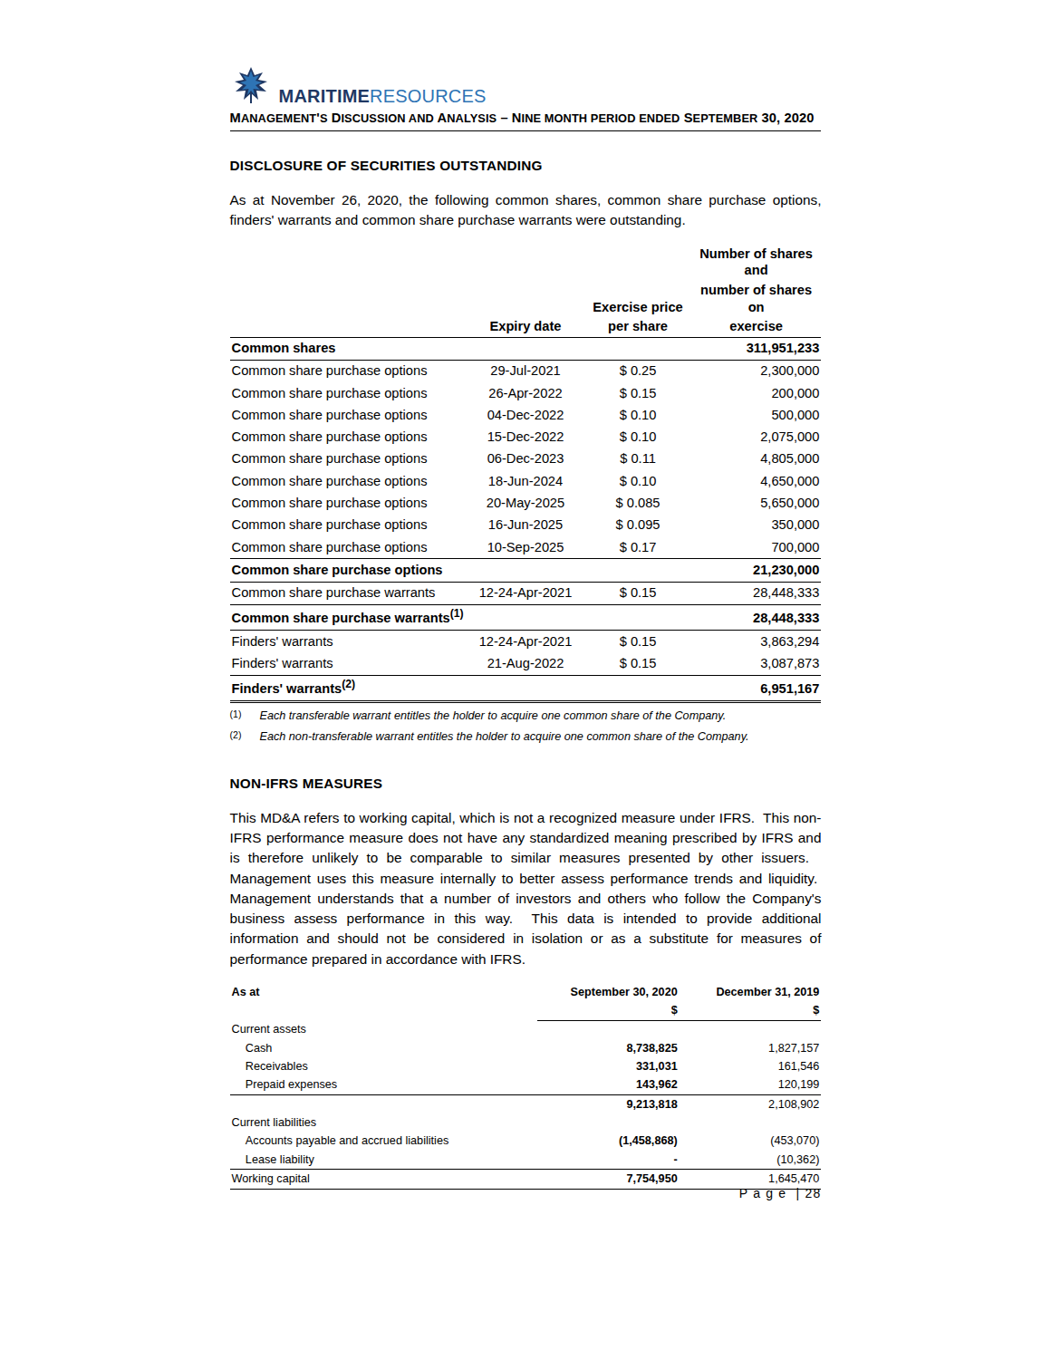MARITIME RESOURCES
MANAGEMENT'S DISCUSSION AND ANALYSIS – NINE MONTH PERIOD ENDED SEPTEMBER 30, 2020
DISCLOSURE OF SECURITIES OUTSTANDING
As at November 26, 2020, the following common shares, common share purchase options, finders' warrants and common share purchase warrants were outstanding.
| | | | Number of shares and |
| --- | --- | --- | --- |
| | | Exercise price | number of shares on |
| | Expiry date | per share | exercise |
| Common shares | | | 311,951,233 |
| Common share purchase options | 29-Jul-2021 | $ 0.25 | 2,300,000 |
| Common share purchase options | 26-Apr-2022 | $ 0.15 | 200,000 |
| Common share purchase options | 04-Dec-2022 | $ 0.10 | 500,000 |
| Common share purchase options | 15-Dec-2022 | $ 0.10 | 2,075,000 |
| Common share purchase options | 06-Dec-2023 | $ 0.11 | 4,805,000 |
| Common share purchase options | 18-Jun-2024 | $ 0.10 | 4,650,000 |
| Common share purchase options | 20-May-2025 | $ 0.085 | 5,650,000 |
| Common share purchase options | 16-Jun-2025 | $ 0.095 | 350,000 |
| Common share purchase options | 10-Sep-2025 | $ 0.17 | 700,000 |
| Common share purchase options | | | 21,230,000 |
| Common share purchase warrants | 12-24-Apr-2021 | $ 0.15 | 28,448,333 |
| Common share purchase warrants (1) | | | 28,448,333 |
| Finders' warrants | 12-24-Apr-2021 | $ 0.15 | 3,863,294 |
| Finders' warrants | 21-Aug-2022 | $ 0.15 | 3,087,873 |
| Finders' warrants (2) | | | 6,951,167 |
(1) Each transferable warrant entitles the holder to acquire one common share of the Company.
(2) Each non-transferable warrant entitles the holder to acquire one common share of the Company.
NON-IFRS MEASURES
This MD&A refers to working capital, which is not a recognized measure under IFRS. This non-IFRS performance measure does not have any standardized meaning prescribed by IFRS and is therefore unlikely to be comparable to similar measures presented by other issuers. Management uses this measure internally to better assess performance trends and liquidity. Management understands that a number of investors and others who follow the Company's business assess performance in this way. This data is intended to provide additional information and should not be considered in isolation or as a substitute for measures of performance prepared in accordance with IFRS.
| As at | September 30, 2020 | December 31, 2019 |
| --- | --- | --- |
| | $ | $ |
| Current assets | | |
| Cash | 8,738,825 | 1,827,157 |
| Receivables | 331,031 | 161,546 |
| Prepaid expenses | 143,962 | 120,199 |
| | 9,213,818 | 2,108,902 |
| Current liabilities | | |
| Accounts payable and accrued liabilities | (1,458,868) | (453,070) |
| Lease liability | - | (10,362) |
| Working capital | 7,754,950 | 1,645,470 |
P a g e | 28